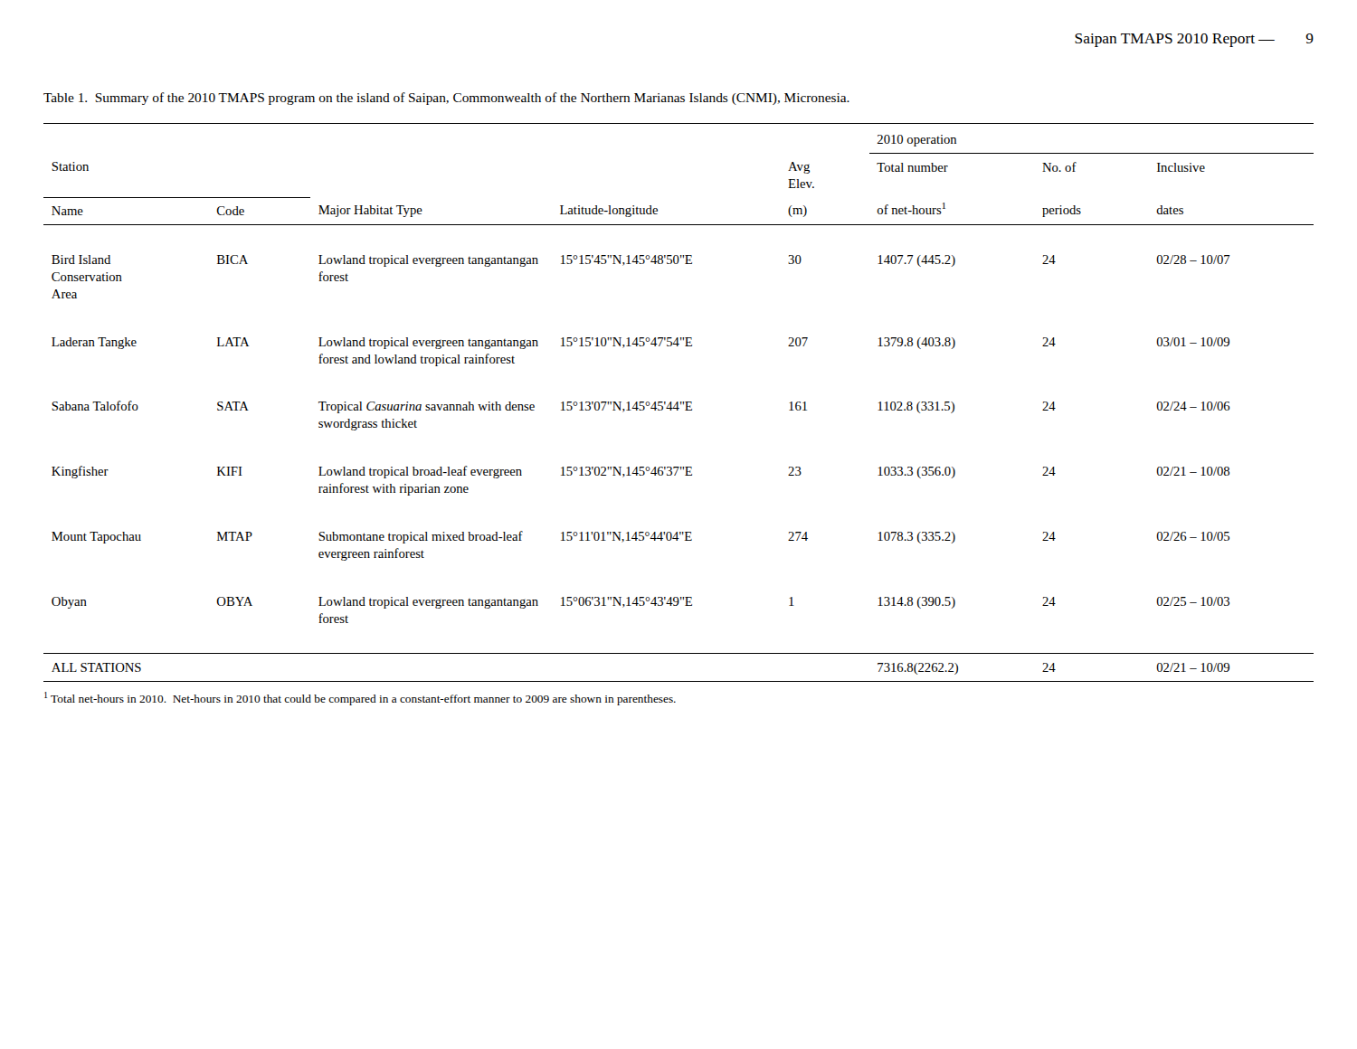Saipan TMAPS 2010 Report —9
Table 1. Summary of the 2010 TMAPS program on the island of Saipan, Commonwealth of the Northern Marianas Islands (CNMI), Micronesia.
| | 2010 operation |
| --- | --- |
| Station | | | Avg Elev. | Total number | No. of | Inclusive |
| Name | Code | Major Habitat Type | Latitude-longitude | (m) | of net-hours 1 | periods | dates |
| Bird Island Conservation Area | BICA | Lowland tropical evergreen tangantangan forest | 15°15'45"N,145°48'50"E | 30 | 1407.7 (445.2) | 24 | 02/28 – 10/07 |
| Laderan Tangke | LATA | Lowland tropical evergreen tangantangan forest and lowland tropical rainforest | 15°15'10"N,145°47'54"E | 207 | 1379.8 (403.8) | 24 | 03/01 – 10/09 |
| Sabana Talofofo | SATA | Tropical Casuarina savannah with dense swordgrass thicket | 15°13'07"N,145°45'44"E | 161 | 1102.8 (331.5) | 24 | 02/24 – 10/06 |
| Kingfisher | KIFI | Lowland tropical broad-leaf evergreen rainforest with riparian zone | 15°13'02"N,145°46'37"E | 23 | 1033.3 (356.0) | 24 | 02/21 – 10/08 |
| Mount Tapochau | MTAP | Submontane tropical mixed broad-leaf evergreen rainforest | 15°11'01"N,145°44'04"E | 274 | 1078.3 (335.2) | 24 | 02/26 – 10/05 |
| Obyan | OBYA | Lowland tropical evergreen tangantangan forest | 15°06'31"N,145°43'49"E | 1 | 1314.8 (390.5) | 24 | 02/25 – 10/03 |
| ALL STATIONS | 7316.8(2262.2) | 24 | 02/21 – 10/09 |
1 Total net-hours in 2010. Net-hours in 2010 that could be compared in a constant-effort manner to 2009 are shown in parentheses.